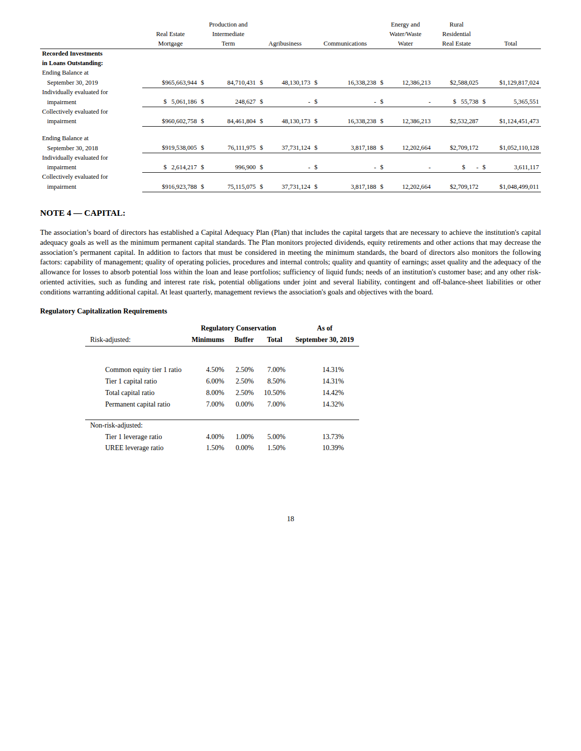| | | Production and | | | | | Energy and | Rural | | |
| --- | --- | --- | --- | --- | --- | --- | --- | --- | --- | --- |
| | Real Estate | Intermediate | | | | | Water/Waste | Residential | | |
| | Mortgage | Term | Agribusiness | Communications | Water | Real Estate | Total |
| Recorded Investments | |
| in Loans Outstanding: | |
| Ending Balance at | |
| September 30, 2019 | $965,663,944 | $ | 84,710,431 | $ | 48,130,173 | $ | 16,338,238 | $ | 12,386,213 | $2,588,025 | $1,129,817,024 |
| Individually evaluated for | |
| impairment | $ 5,061,186 | $ | 248,627 | $ | - | $ | - | $ | - | $ 55,738 | $ | 5,365,551 |
| Collectively evaluated for | |
| impairment | $960,602,758 | $ | 84,461,804 | $ | 48,130,173 | $ | 16,338,238 | $ | 12,386,213 | $2,532,287 | $1,124,451,473 |
| Ending Balance at | |
| September 30, 2018 | $919,538,005 | $ | 76,111,975 | $ | 37,731,124 | $ | 3,817,188 | $ | 12,202,664 | $2,709,172 | $1,052,110,128 |
| Individually evaluated for | |
| impairment | $ 2,614,217 | $ | 996,900 | $ | - | $ | - | $ | - | $ - | $ | 3,611,117 |
| Collectively evaluated for | |
| impairment | $916,923,788 | $ | 75,115,075 | $ | 37,731,124 | $ | 3,817,188 | $ | 12,202,664 | $2,709,172 | $1,048,499,011 |
NOTE 4 — CAPITAL:
The association’s board of directors has established a Capital Adequacy Plan (Plan) that includes the capital targets that are necessary to achieve the institution's capital adequacy goals as well as the minimum permanent capital standards. The Plan monitors projected dividends, equity retirements and other actions that may decrease the association’s permanent capital. In addition to factors that must be considered in meeting the minimum standards, the board of directors also monitors the following factors: capability of management; quality of operating policies, procedures and internal controls; quality and quantity of earnings; asset quality and the adequacy of the allowance for losses to absorb potential loss within the loan and lease portfolios; sufficiency of liquid funds; needs of an institution's customer base; and any other risk-oriented activities, such as funding and interest rate risk, potential obligations under joint and several liability, contingent and off-balance-sheet liabilities or other conditions warranting additional capital. At least quarterly, management reviews the association's goals and objectives with the board.
Regulatory Capitalization Requirements
| | Regulatory Conservation | As of |
| Risk-adjusted: | Minimums | Buffer | Total | September 30, 2019 |
| Common equity tier 1 ratio | 4.50% | 2.50% | 7.00% | 14.31% |
| Tier 1 capital ratio | 6.00% | 2.50% | 8.50% | 14.31% |
| Total capital ratio | 8.00% | 2.50% | 10.50% | 14.42% |
| Permanent capital ratio | 7.00% | 0.00% | 7.00% | 14.32% |
| Non-risk-adjusted: | |
| Tier 1 leverage ratio | 4.00% | 1.00% | 5.00% | 13.73% |
| UREE leverage ratio | 1.50% | 0.00% | 1.50% | 10.39% |
18